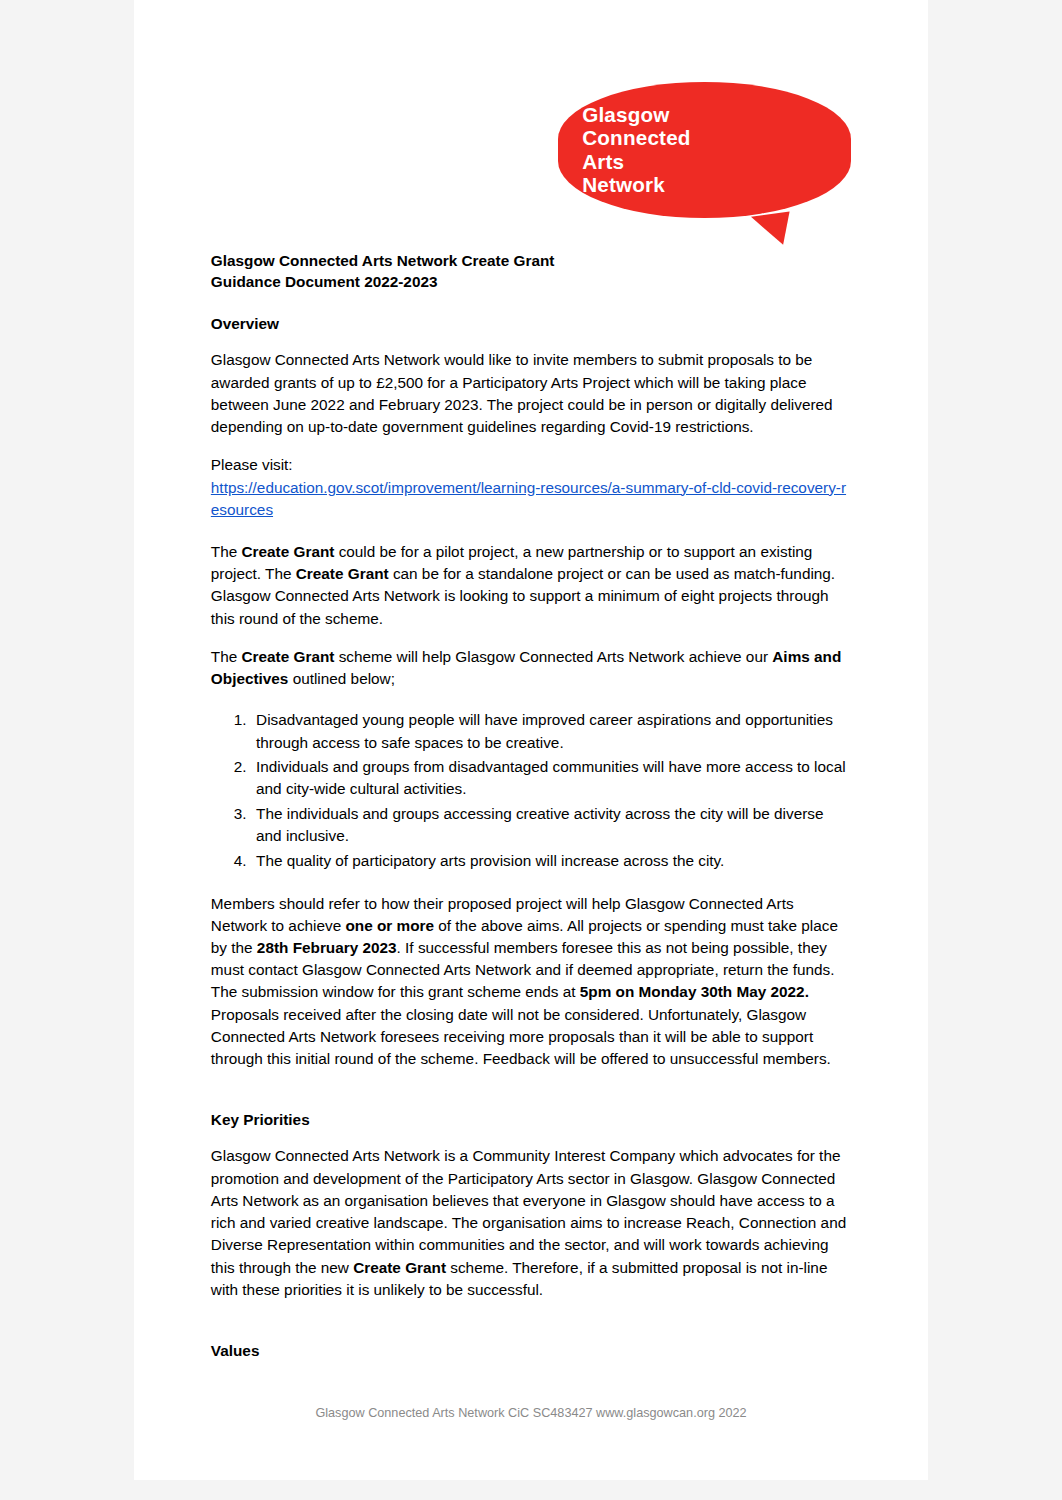Glasgow
Connected
Arts
Network
Glasgow Connected Arts Network Create Grant
Guidance Document 2022-2023
Overview
Glasgow Connected Arts Network would like to invite members to submit proposals to be awarded grants of up to £2,500 for a Participatory Arts Project which will be taking place between June 2022 and February 2023. The project could be in person or digitally delivered depending on up-to-date government guidelines regarding Covid-19 restrictions.
Please visit:
https://education.gov.scot/improvement/learning-resources/a-summary-of-cld-covid-recovery-resources
The Create Grant could be for a pilot project, a new partnership or to support an existing project. The Create Grant can be for a standalone project or can be used as match-funding. Glasgow Connected Arts Network is looking to support a minimum of eight projects through this round of the scheme.
The Create Grant scheme will help Glasgow Connected Arts Network achieve our Aims and Objectives outlined below;
Disadvantaged young people will have improved career aspirations and opportunities through access to safe spaces to be creative.
Individuals and groups from disadvantaged communities will have more access to local and city-wide cultural activities.
The individuals and groups accessing creative activity across the city will be diverse and inclusive.
The quality of participatory arts provision will increase across the city.
Members should refer to how their proposed project will help Glasgow Connected Arts Network to achieve one or more of the above aims. All projects or spending must take place by the 28th February 2023. If successful members foresee this as not being possible, they must contact Glasgow Connected Arts Network and if deemed appropriate, return the funds. The submission window for this grant scheme ends at 5pm on Monday 30th May 2022. Proposals received after the closing date will not be considered. Unfortunately, Glasgow Connected Arts Network foresees receiving more proposals than it will be able to support through this initial round of the scheme. Feedback will be offered to unsuccessful members.
Key Priorities
Glasgow Connected Arts Network is a Community Interest Company which advocates for the promotion and development of the Participatory Arts sector in Glasgow. Glasgow Connected Arts Network as an organisation believes that everyone in Glasgow should have access to a rich and varied creative landscape. The organisation aims to increase Reach, Connection and Diverse Representation within communities and the sector, and will work towards achieving this through the new Create Grant scheme. Therefore, if a submitted proposal is not in-line with these priorities it is unlikely to be successful.
Values
Glasgow Connected Arts Network CiC SC483427 www.glasgowcan.org 2022